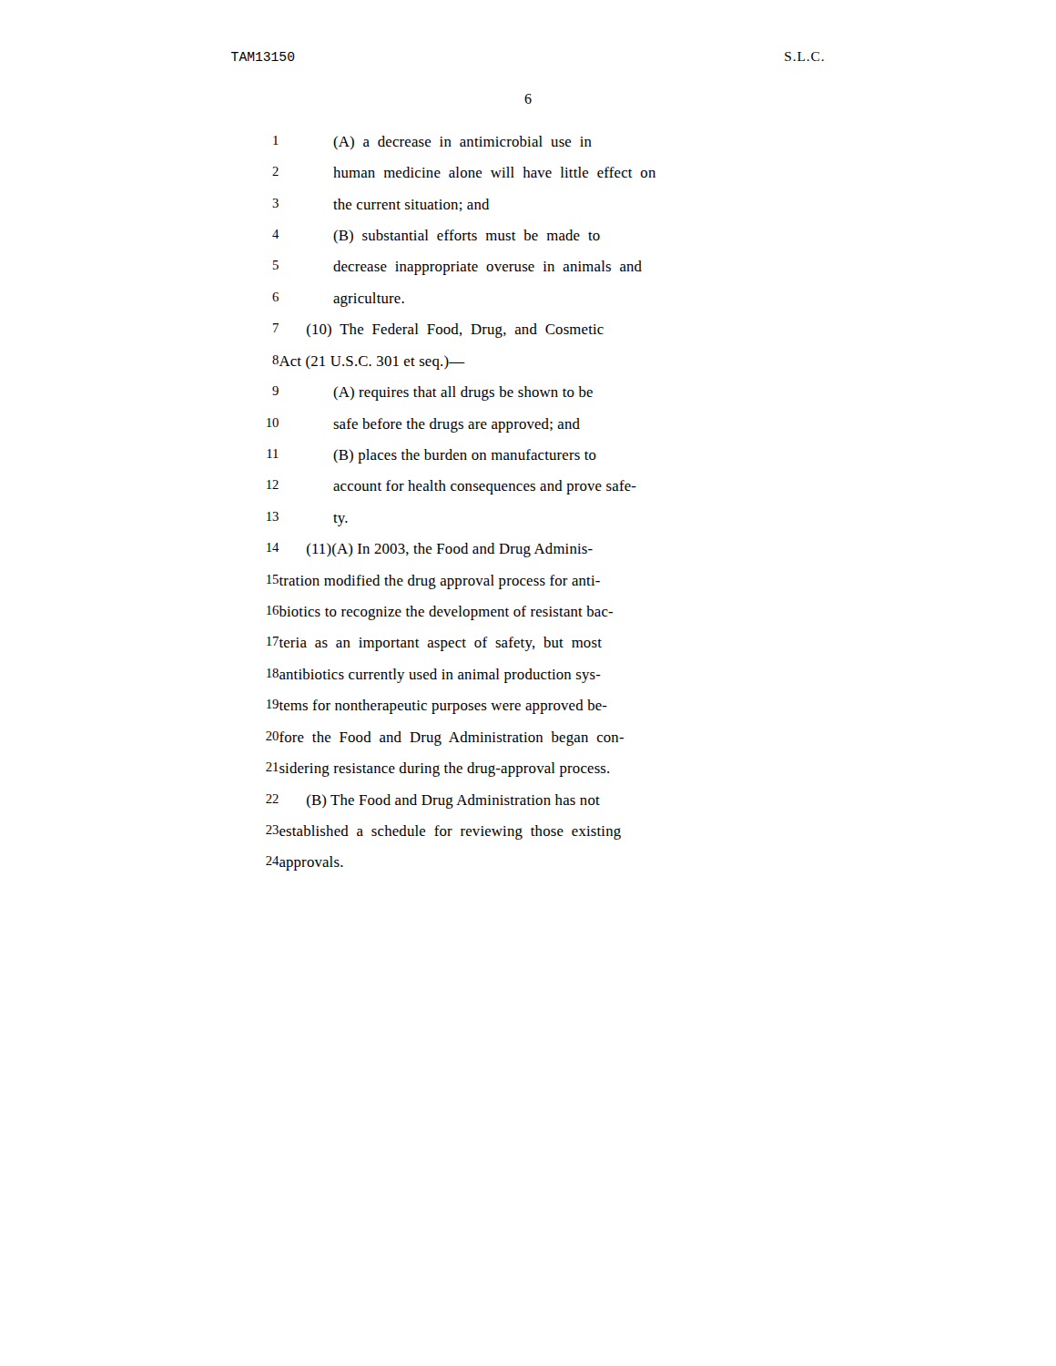TAM13150 S.L.C.
6
| 1 | (A) a decrease in antimicrobial use in |
| 2 | human medicine alone will have little effect on |
| 3 | the current situation; and |
| 4 | (B) substantial efforts must be made to |
| 5 | decrease inappropriate overuse in animals and |
| 6 | agriculture. |
| 7 | (10) The Federal Food, Drug, and Cosmetic |
| 8 | Act (21 U.S.C. 301 et seq.)— |
| 9 | (A) requires that all drugs be shown to be |
| 10 | safe before the drugs are approved; and |
| 11 | (B) places the burden on manufacturers to |
| 12 | account for health consequences and prove safe- |
| 13 | ty. |
| 14 | (11)(A) In 2003, the Food and Drug Adminis- |
| 15 | tration modified the drug approval process for anti- |
| 16 | biotics to recognize the development of resistant bac- |
| 17 | teria as an important aspect of safety, but most |
| 18 | antibiotics currently used in animal production sys- |
| 19 | tems for nontherapeutic purposes were approved be- |
| 20 | fore the Food and Drug Administration began con- |
| 21 | sidering resistance during the drug-approval process. |
| 22 | (B) The Food and Drug Administration has not |
| 23 | established a schedule for reviewing those existing |
| 24 | approvals. |